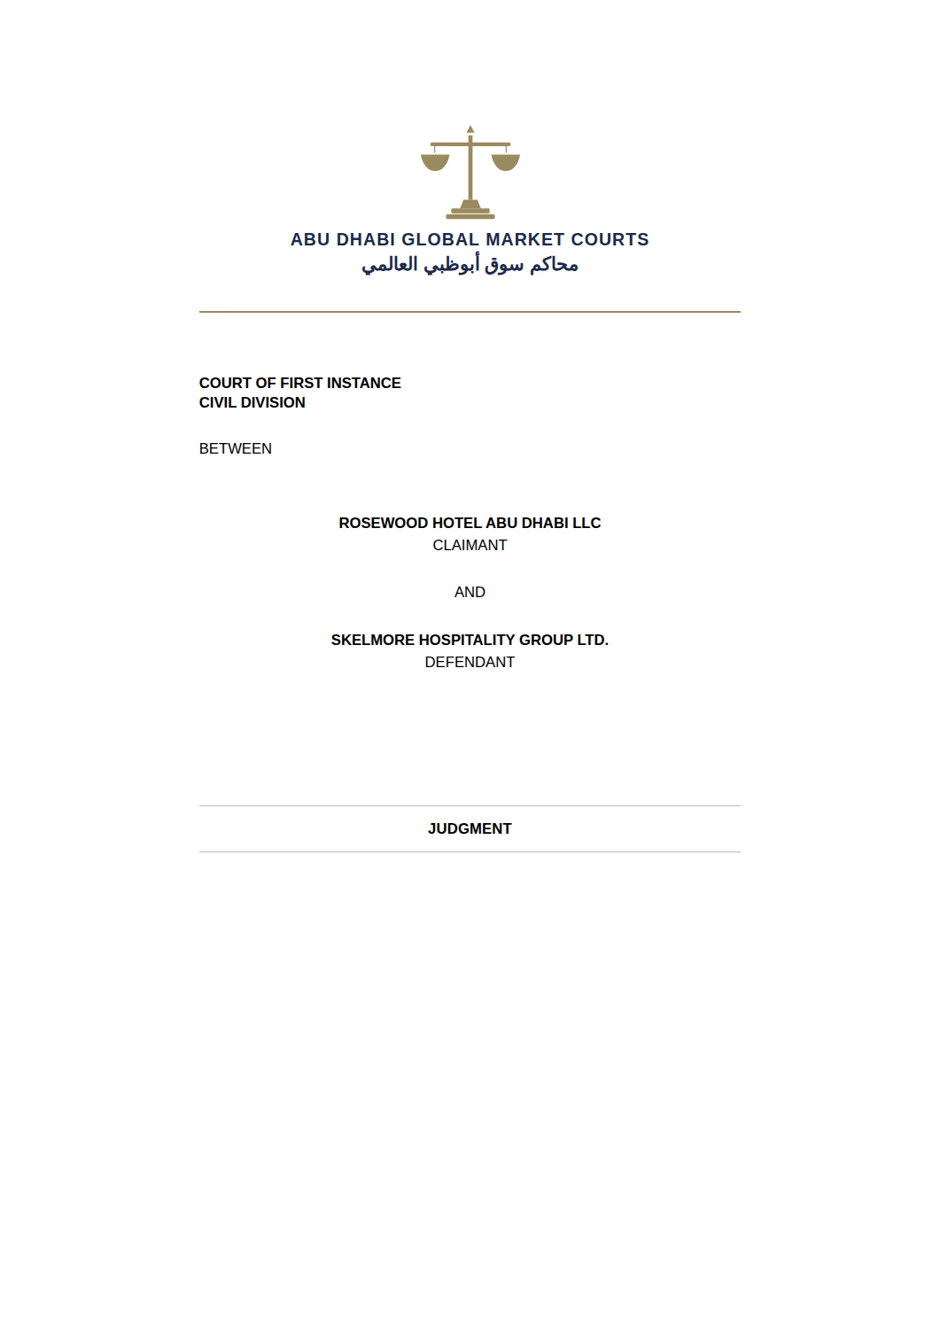ABU DHABI GLOBAL MARKET COURTS
محاكم سوق أبوظبي العالمي
COURT OF FIRST INSTANCE
CIVIL DIVISION
BETWEEN
ROSEWOOD HOTEL ABU DHABI LLC
CLAIMANT
AND
SKELMORE HOSPITALITY GROUP LTD.
DEFENDANT
JUDGMENT